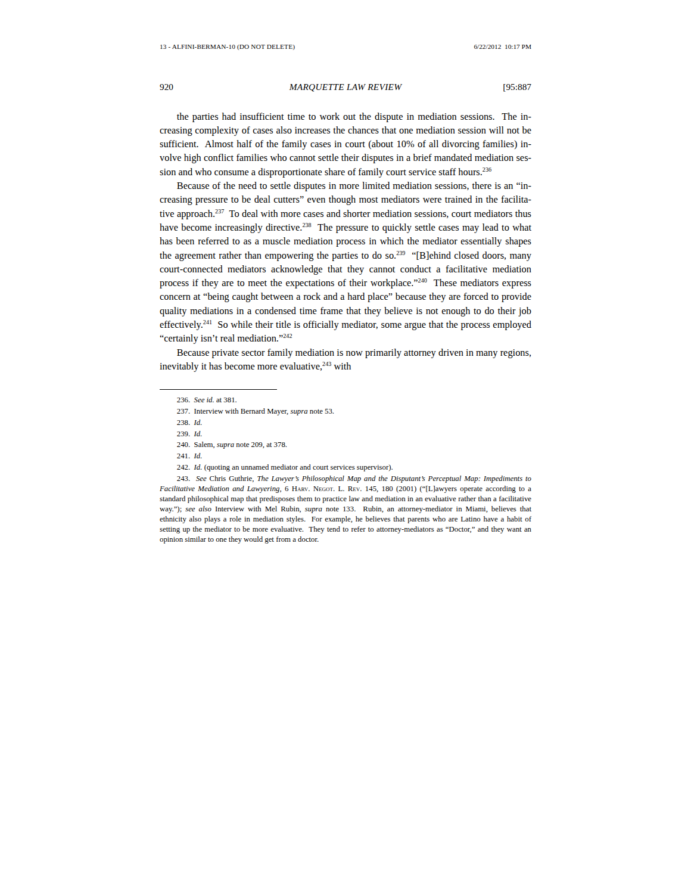13 - ALFINI-BERMAN-10 (DO NOT DELETE) 6/22/2012 10:17 PM
920 MARQUETTE LAW REVIEW [95:887
the parties had insufficient time to work out the dispute in mediation sessions. The increasing complexity of cases also increases the chances that one mediation session will not be sufficient. Almost half of the family cases in court (about 10% of all divorcing families) involve high conflict families who cannot settle their disputes in a brief mandated mediation session and who consume a disproportionate share of family court service staff hours.236
Because of the need to settle disputes in more limited mediation sessions, there is an “increasing pressure to be deal cutters” even though most mediators were trained in the facilitative approach.237 To deal with more cases and shorter mediation sessions, court mediators thus have become increasingly directive.238 The pressure to quickly settle cases may lead to what has been referred to as a muscle mediation process in which the mediator essentially shapes the agreement rather than empowering the parties to do so.239 “[B]ehind closed doors, many court-connected mediators acknowledge that they cannot conduct a facilitative mediation process if they are to meet the expectations of their workplace.”240 These mediators express concern at “being caught between a rock and a hard place” because they are forced to provide quality mediations in a condensed time frame that they believe is not enough to do their job effectively.241 So while their title is officially mediator, some argue that the process employed “certainly isn’t real mediation.”242
Because private sector family mediation is now primarily attorney driven in many regions, inevitably it has become more evaluative,243 with
236. See id. at 381.
237. Interview with Bernard Mayer, supra note 53.
238. Id.
239. Id.
240. Salem, supra note 209, at 378.
241. Id.
242. Id. (quoting an unnamed mediator and court services supervisor).
243. See Chris Guthrie, The Lawyer’s Philosophical Map and the Disputant’s Perceptual Map: Impediments to Facilitative Mediation and Lawyering, 6 Harv. Negot. L. Rev. 145, 180 (2001) (“[L]awyers operate according to a standard philosophical map that predisposes them to practice law and mediation in an evaluative rather than a facilitative way.”); see also Interview with Mel Rubin, supra note 133. Rubin, an attorney-mediator in Miami, believes that ethnicity also plays a role in mediation styles. For example, he believes that parents who are Latino have a habit of setting up the mediator to be more evaluative. They tend to refer to attorney-mediators as “Doctor,” and they want an opinion similar to one they would get from a doctor.